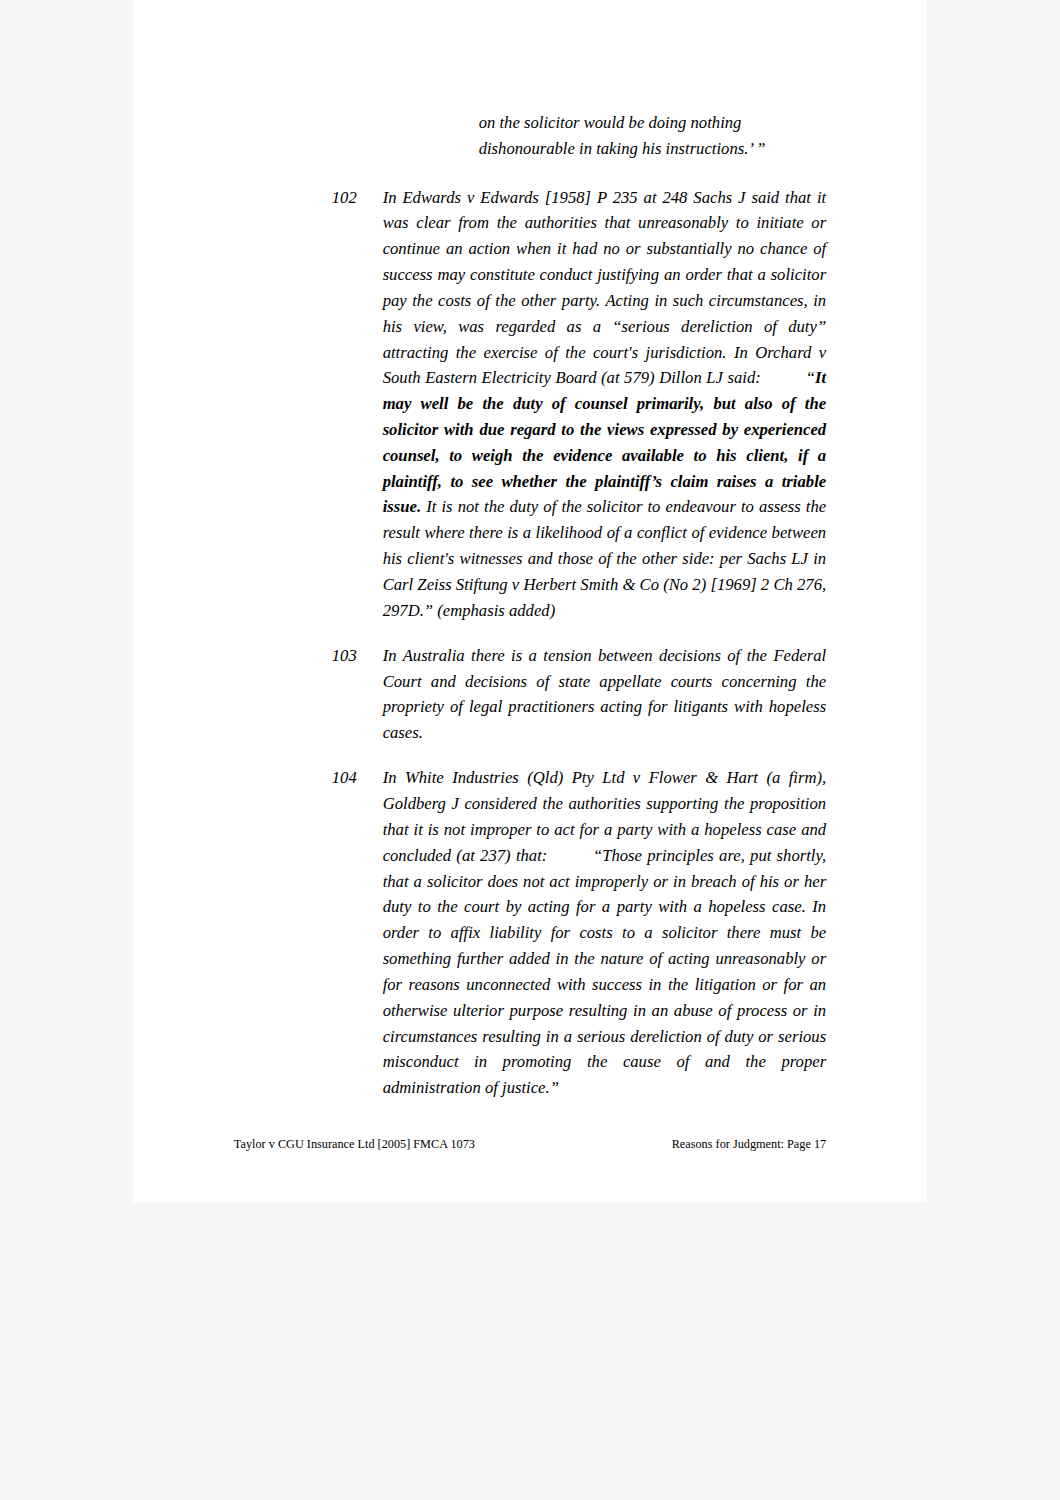on the solicitor would be doing nothing dishonourable in taking his instructions.’ ”
102 In Edwards v Edwards [1958] P 235 at 248 Sachs J said that it was clear from the authorities that unreasonably to initiate or continue an action when it had no or substantially no chance of success may constitute conduct justifying an order that a solicitor pay the costs of the other party. Acting in such circumstances, in his view, was regarded as a “serious dereliction of duty” attracting the exercise of the court's jurisdiction. In Orchard v South Eastern Electricity Board (at 579) Dillon LJ said: “It may well be the duty of counsel primarily, but also of the solicitor with due regard to the views expressed by experienced counsel, to weigh the evidence available to his client, if a plaintiff, to see whether the plaintiff’s claim raises a triable issue. It is not the duty of the solicitor to endeavour to assess the result where there is a likelihood of a conflict of evidence between his client's witnesses and those of the other side: per Sachs LJ in Carl Zeiss Stiftung v Herbert Smith & Co (No 2) [1969] 2 Ch 276, 297D.” (emphasis added)
103 In Australia there is a tension between decisions of the Federal Court and decisions of state appellate courts concerning the propriety of legal practitioners acting for litigants with hopeless cases.
104 In White Industries (Qld) Pty Ltd v Flower & Hart (a firm), Goldberg J considered the authorities supporting the proposition that it is not improper to act for a party with a hopeless case and concluded (at 237) that: “Those principles are, put shortly, that a solicitor does not act improperly or in breach of his or her duty to the court by acting for a party with a hopeless case. In order to affix liability for costs to a solicitor there must be something further added in the nature of acting unreasonably or for reasons unconnected with success in the litigation or for an otherwise ulterior purpose resulting in an abuse of process or in circumstances resulting in a serious dereliction of duty or serious misconduct in promoting the cause of and the proper administration of justice.”
Taylor v CGU Insurance Ltd [2005] FMCA 1073
Reasons for Judgment: Page 17